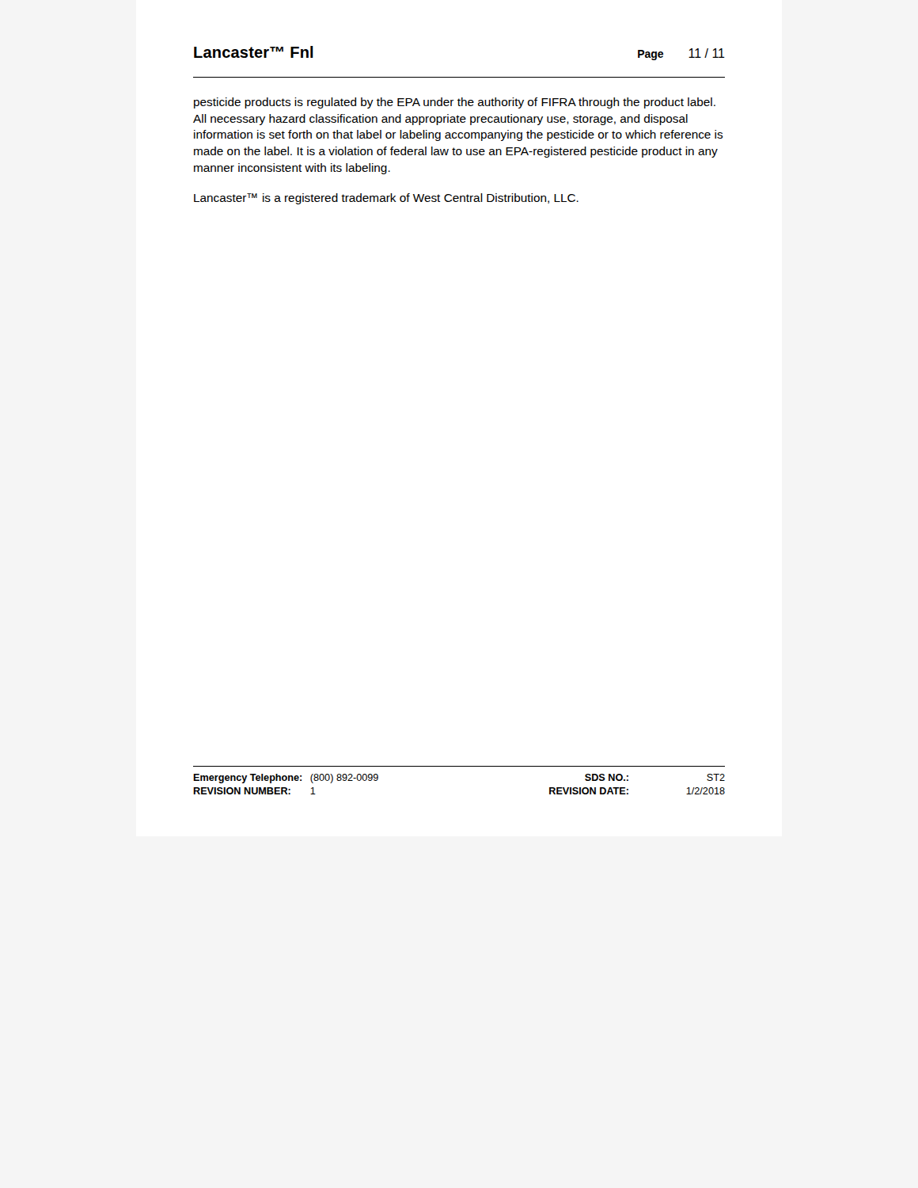Lancaster™ Fnl
Page 11 / 11
pesticide products is regulated by the EPA under the authority of FIFRA through the product label. All necessary hazard classification and appropriate precautionary use, storage, and disposal information is set forth on that label or labeling accompanying the pesticide or to which reference is made on the label. It is a violation of federal law to use an EPA-registered pesticide product in any manner inconsistent with its labeling.
Lancaster™ is a registered trademark of West Central Distribution, LLC.
| Emergency Telephone: | (800) 892-0099 | SDS NO.: | ST2 |
| REVISION NUMBER: | 1 | REVISION DATE: | 1/2/2018 |